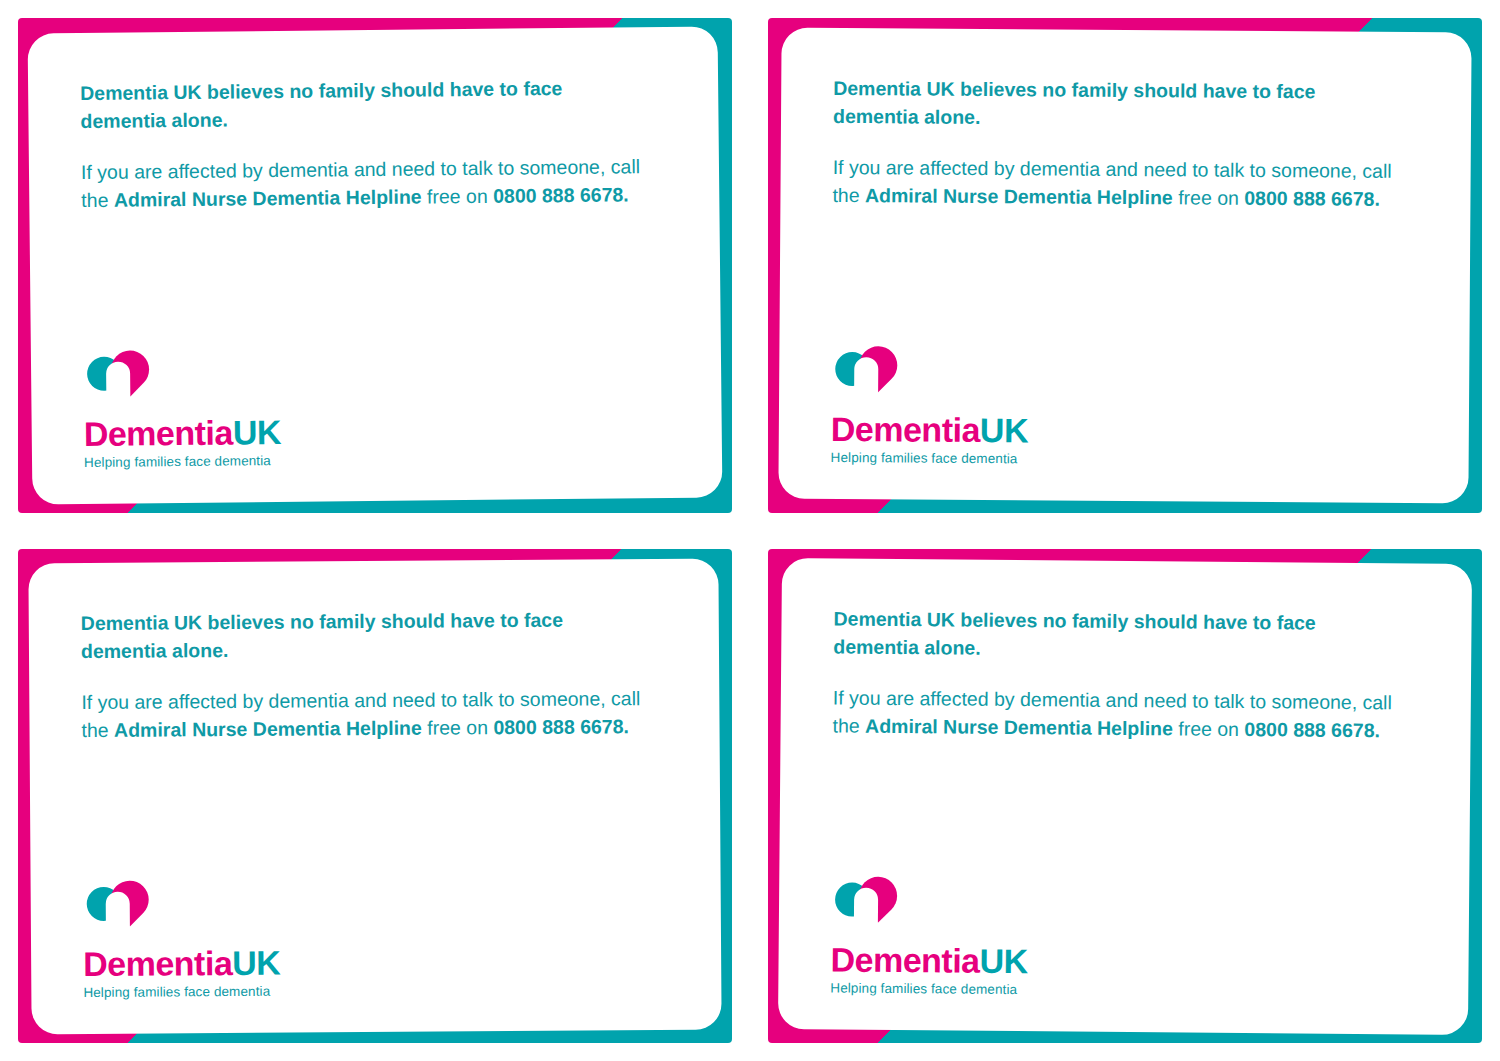Dementia UK believes no family should have to face dementia alone.
If you are affected by dementia and need to talk to someone, call the Admiral Nurse Dementia Helpline free on 0800 888 6678.
Dementia UK
Helping families face dementia
Dementia UK believes no family should have to face dementia alone.
If you are affected by dementia and need to talk to someone, call the Admiral Nurse Dementia Helpline free on 0800 888 6678.
Dementia UK
Helping families face dementia
Dementia UK believes no family should have to face dementia alone.
If you are affected by dementia and need to talk to someone, call the Admiral Nurse Dementia Helpline free on 0800 888 6678.
Dementia UK
Helping families face dementia
Dementia UK believes no family should have to face dementia alone.
If you are affected by dementia and need to talk to someone, call the Admiral Nurse Dementia Helpline free on 0800 888 6678.
Dementia UK
Helping families face dementia